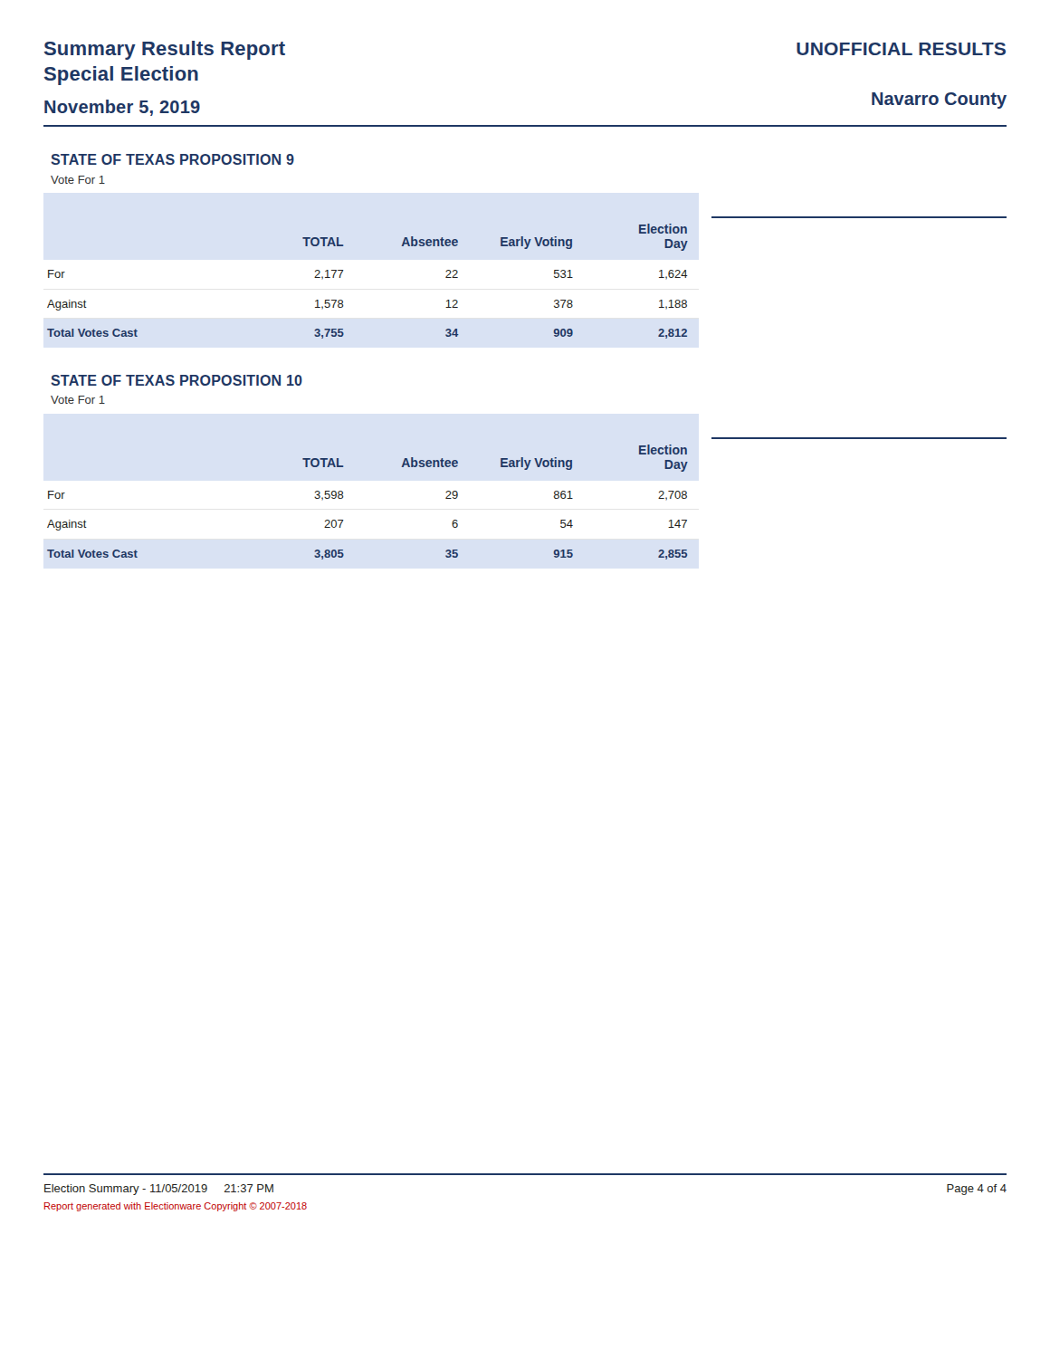Summary Results Report
Special Election
November 5, 2019
UNOFFICIAL RESULTS
Navarro County
STATE OF TEXAS PROPOSITION 9
Vote For 1
| | TOTAL | Absentee | Early Voting | Election Day |
| --- | --- | --- | --- | --- |
| For | 2,177 | 22 | 531 | 1,624 |
| Against | 1,578 | 12 | 378 | 1,188 |
| Total Votes Cast | 3,755 | 34 | 909 | 2,812 |
STATE OF TEXAS PROPOSITION 10
Vote For 1
| | TOTAL | Absentee | Early Voting | Election Day |
| --- | --- | --- | --- | --- |
| For | 3,598 | 29 | 861 | 2,708 |
| Against | 207 | 6 | 54 | 147 |
| Total Votes Cast | 3,805 | 35 | 915 | 2,855 |
Election Summary - 11/05/201921:37 PM
Report generated with Electionware Copyright © 2007-2018
Page 4 of 4